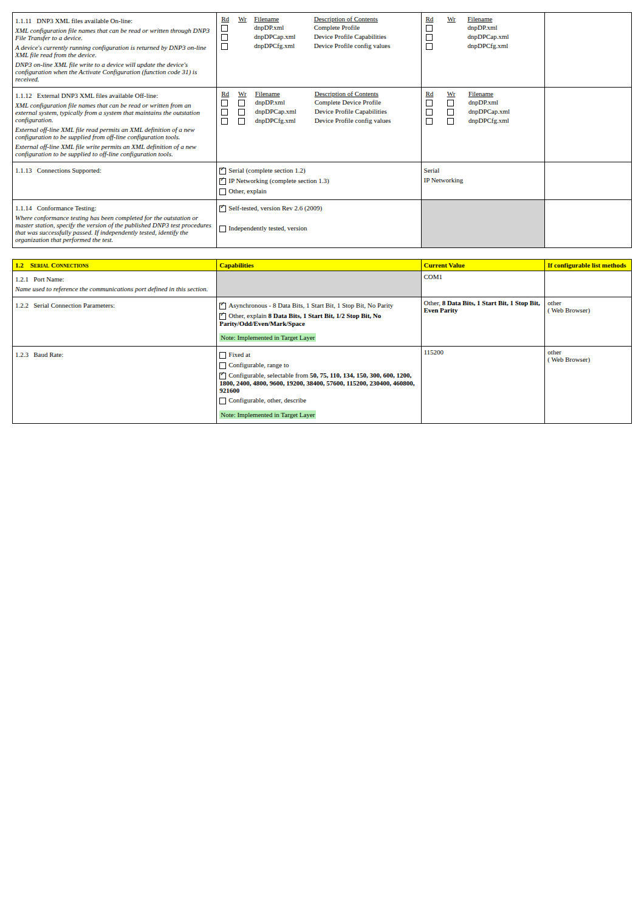| 1.1.11 DNP3 XML files available On-line: XML configuration file names that can be read or written through DNP3 File Transfer to a device. A device's currently running configuration is returned by DNP3 on-line XML file read from the device. DNP3 on-line XML file write to a device will update the device's configuration when the Activate Configuration (function code 31) is received. | / Rd / Wr / Filename / Description of Contents / / / / dnpDP.xml / Complete Profile / / / / dnpDPCap.xml / Device Profile Capabilities / / / / dnpDPCfg.xml / Device Profile config values / | / Rd / Wr / Filename / / / / dnpDP.xml / / / / dnpDPCap.xml / / / / dnpDPCfg.xml / | |
| 1.1.12 External DNP3 XML files available Off-line: XML configuration file names that can be read or written from an external system, typically from a system that maintains the outstation configuration. External off-line XML file read permits an XML definition of a new configuration to be supplied from off-line configuration tools. External off-line XML file write permits an XML definition of a new configuration to be supplied to off-line configuration tools. | / Rd / Wr / Filename / Description of Contents / / / / dnpDP.xml / Complete Device Profile / / / / dnpDPCap.xml / Device Profile Capabilities / / / / dnpDPCfg.xml / Device Profile config values / | / Rd / Wr / Filename / / / / dnpDP.xml / / / / dnpDPCap.xml / / / / dnpDPCfg.xml / | |
| 1.1.13 Connections Supported: | Serial (complete section 1.2) IP Networking (complete section 1.3) Other, explain | Serial IP Networking | |
| 1.1.14 Conformance Testing: Where conformance testing has been completed for the outstation or master station, specify the version of the published DNP3 test procedures that was successfully passed. If independently tested, identify the organization that performed the test. | Self-tested, version Rev 2.6 (2009) Independently tested, version | | |
| 1.2 Serial Connections | Capabilities | Current Value | If configurable list methods |
| 1.2.1 Port Name: Name used to reference the communications port defined in this section. | | COM1 | |
| 1.2.2 Serial Connection Parameters: | Asynchronous - 8 Data Bits, 1 Start Bit, 1 Stop Bit, No Parity Other, explain 8 Data Bits, 1 Start Bit, 1/2 Stop Bit, No Parity/Odd/Even/Mark/Space Note: Implemented in Target Layer | Other, 8 Data Bits, 1 Start Bit, 1 Stop Bit, Even Parity | other ( Web Browser) |
| 1.2.3 Baud Rate: | Fixed at Configurable, range to Configurable, selectable from 50, 75, 110, 134, 150, 300, 600, 1200, 1800, 2400, 4800, 9600, 19200, 38400, 57600, 115200, 230400, 460800, 921600 Configurable, other, describe Note: Implemented in Target Layer | 115200 | other ( Web Browser) |